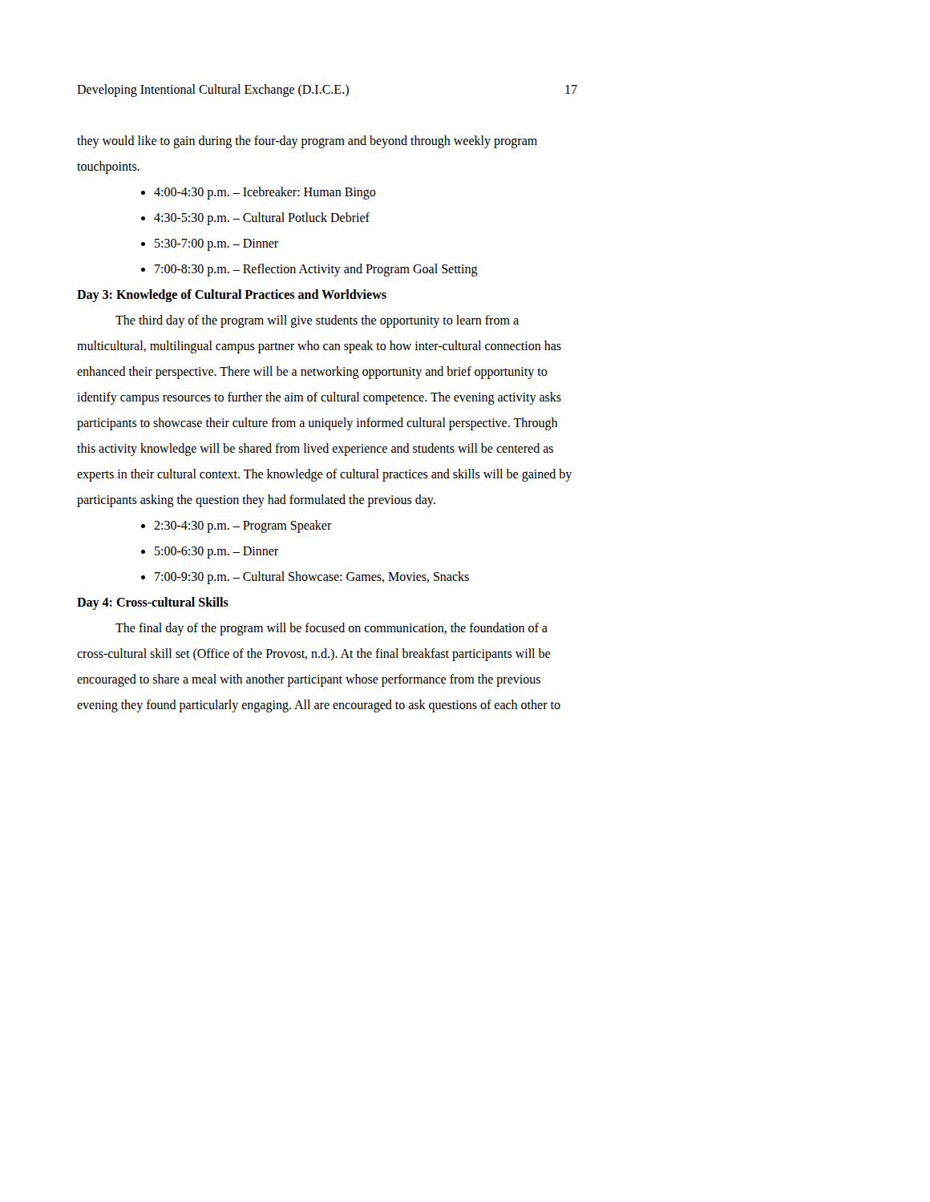Developing Intentional Cultural Exchange (D.I.C.E.) 17
they would like to gain during the four-day program and beyond through weekly program touchpoints.
4:00-4:30 p.m. – Icebreaker: Human Bingo
4:30-5:30 p.m. – Cultural Potluck Debrief
5:30-7:00 p.m. – Dinner
7:00-8:30 p.m. – Reflection Activity and Program Goal Setting
Day 3: Knowledge of Cultural Practices and Worldviews
The third day of the program will give students the opportunity to learn from a multicultural, multilingual campus partner who can speak to how inter-cultural connection has enhanced their perspective. There will be a networking opportunity and brief opportunity to identify campus resources to further the aim of cultural competence. The evening activity asks participants to showcase their culture from a uniquely informed cultural perspective. Through this activity knowledge will be shared from lived experience and students will be centered as experts in their cultural context. The knowledge of cultural practices and skills will be gained by participants asking the question they had formulated the previous day.
2:30-4:30 p.m. – Program Speaker
5:00-6:30 p.m. – Dinner
7:00-9:30 p.m. – Cultural Showcase: Games, Movies, Snacks
Day 4: Cross-cultural Skills
The final day of the program will be focused on communication, the foundation of a cross-cultural skill set (Office of the Provost, n.d.). At the final breakfast participants will be encouraged to share a meal with another participant whose performance from the previous evening they found particularly engaging. All are encouraged to ask questions of each other to